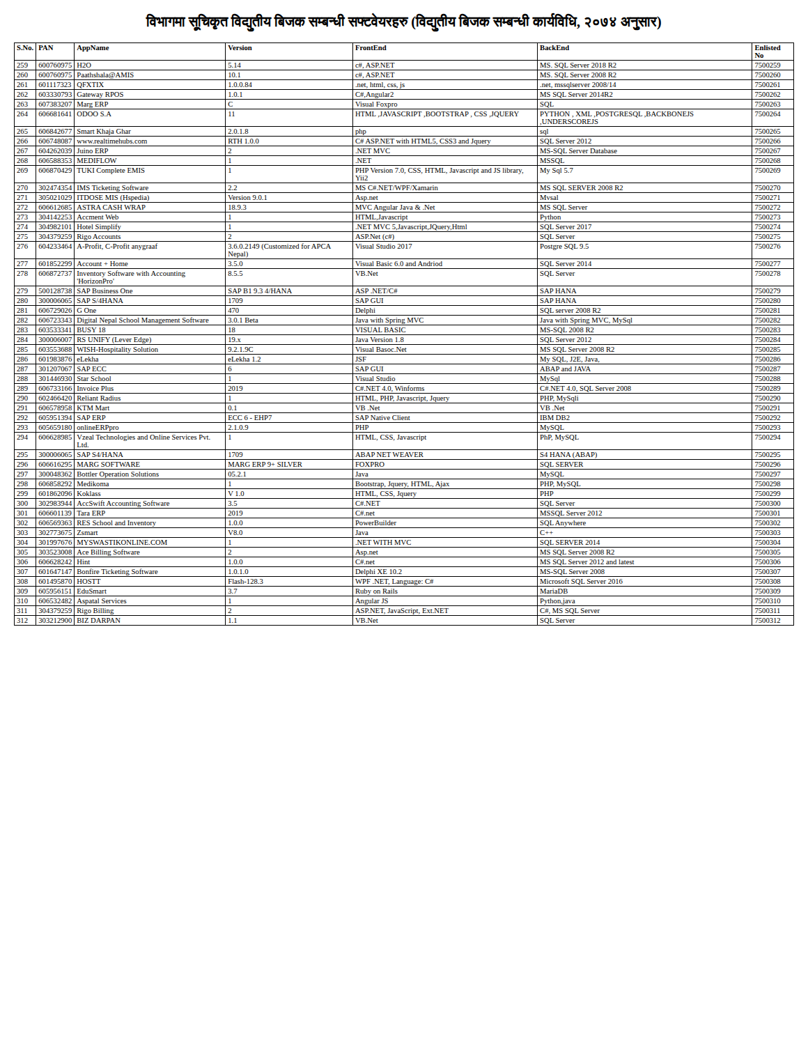विभागमा सूचिकृत विद्युतीय बिजक सम्बन्धी सफ्टवेयरहरु (विद्युतीय बिजक सम्बन्धी कार्यविधि, २०७४ अनुसार)
| S.No. | PAN | AppName | Version | FrontEnd | BackEnd | Enlisted No |
| --- | --- | --- | --- | --- | --- | --- |
| 259 | 600760975 | H2O | 5.14 | c#, ASP.NET | MS. SQL Server 2018 R2 | 7500259 |
| 260 | 600760975 | Paathshala@AMIS | 10.1 | c#, ASP.NET | MS. SQL Server 2008 R2 | 7500260 |
| 261 | 601117323 | QFXTIX | 1.0.0.84 | .net, html, css, js | .net, mssqlserver 2008/14 | 7500261 |
| 262 | 603330793 | Gateway RPOS | 1.0.1 | C#,Angular2 | MS SQL Server 2014R2 | 7500262 |
| 263 | 607383207 | Marg ERP | C | Visual Foxpro | SQL | 7500263 |
| 264 | 606681641 | ODOO S.A | 11 | HTML ,JAVASCRIPT ,BOOTSTRAP , CSS ,JQUERY | PYTHON , XML ,POSTGRESQL ,BACKBONEJS ,UNDERSCOREJS | 7500264 |
| 265 | 606842677 | Smart Khaja Ghar | 2.0.1.8 | php | sql | 7500265 |
| 266 | 606748087 | www.realtimehubs.com | RTH 1.0.0 | C# ASP.NET with HTML5, CSS3 and Jquery | SQL Server 2012 | 7500266 |
| 267 | 604262039 | Juino ERP | 2 | .NET MVC | MS-SQL Server Database | 7500267 |
| 268 | 606588353 | MEDIFLOW | 1 | .NET | MSSQL | 7500268 |
| 269 | 606870429 | TUKI Complete EMIS | 1 | PHP Version 7.0, CSS, HTML, Javascript and JS library, Yii2 | My Sql 5.7 | 7500269 |
| 270 | 302474354 | IMS Ticketing Software | 2.2 | MS C#.NET/WPF/Xamarin | MS SQL SERVER 2008 R2 | 7500270 |
| 271 | 305021029 | ITDOSE MIS (Hspedia) | Version 9.0.1 | Asp.net | Mvsal | 7500271 |
| 272 | 606612685 | ASTRA CASH WRAP | 18.9.3 | MVC Angular Java & .Net | MS SQL Server | 7500272 |
| 273 | 304142253 | Accment Web | 1 | HTML,Javascript | Python | 7500273 |
| 274 | 304982101 | Hotel Simplify | 1 | .NET MVC 5,Javascript,JQuery,Html | SQL Server 2017 | 7500274 |
| 275 | 304379259 | Rigo Accounts | 2 | ASP.Net (c#) | SQL Server | 7500275 |
| 276 | 604233464 | A-Profit, C-Profit anygraaf | 3.6.0.2149 (Customized for APCA Nepal) | Visual Studio 2017 | Postgre SQL 9.5 | 7500276 |
| 277 | 601852299 | Account + Home | 3.5.0 | Visual Basic 6.0 and Andriod | SQL Server 2014 | 7500277 |
| 278 | 606872737 | Inventory Software with Accounting 'HorizonPro' | 8.5.5 | VB.Net | SQL Server | 7500278 |
| 279 | 500128738 | SAP Business One | SAP B1 9.3 4/HANA | ASP .NET/C# | SAP HANA | 7500279 |
| 280 | 300006065 | SAP S/4HANA | 1709 | SAP GUI | SAP HANA | 7500280 |
| 281 | 606729026 | G One | 470 | Delphi | SQL server 2008 R2 | 7500281 |
| 282 | 606723343 | Digital Nepal School Management Software | 3.0.1 Beta | Java with Spring MVC | Java with Spring MVC, MySql | 7500282 |
| 283 | 603533341 | BUSY 18 | 18 | VISUAL BASIC | MS-SQL 2008 R2 | 7500283 |
| 284 | 300006007 | RS UNIFY (Lever Edge) | 19.x | Java Version 1.8 | SQL Server 2012 | 7500284 |
| 285 | 603553688 | WISH-Hospitality Solution | 9.2.1.9C | Visual Basoc.Net | MS SQL Server 2008 R2 | 7500285 |
| 286 | 601983876 | eLekha | eLekha 1.2 | JSF | My SQL, J2E, Java, | 7500286 |
| 287 | 301207067 | SAP ECC | 6 | SAP GUI | ABAP and JAVA | 7500287 |
| 288 | 301446930 | Star School | 1 | Visual Studio | MySql | 7500288 |
| 289 | 606733166 | Invoice Plus | 2019 | C#.NET 4.0, Winforms | C#.NET 4.0, SQL Server 2008 | 7500289 |
| 290 | 602466420 | Reliant Radius | 1 | HTML, PHP, Javascript, Jquery | PHP, MySqli | 7500290 |
| 291 | 606578958 | KTM Mart | 0.1 | VB .Net | VB .Net | 7500291 |
| 292 | 605951394 | SAP ERP | ECC 6 - EHP7 | SAP Native Client | IBM DB2 | 7500292 |
| 293 | 605659180 | onlineERPpro | 2.1.0.9 | PHP | MySQL | 7500293 |
| 294 | 606628985 | Vzeal Technologies and Online Services Pvt. Ltd. | 1 | HTML, CSS, Javascript | PhP, MySQL | 7500294 |
| 295 | 300006065 | SAP S4/HANA | 1709 | ABAP NET WEAVER | S4 HANA (ABAP) | 7500295 |
| 296 | 606616295 | MARG SOFTWARE | MARG ERP 9+ SILVER | FOXPRO | SQL SERVER | 7500296 |
| 297 | 300048362 | Bottler Operation Solutions | 05.2.1 | Java | MySQL | 7500297 |
| 298 | 606858292 | Medikoma | 1 | Bootstrap, Jquery, HTML, Ajax | PHP, MySQL | 7500298 |
| 299 | 601862096 | Koklass | V 1.0 | HTML, CSS, Jquery | PHP | 7500299 |
| 300 | 302983944 | AccSwift Accounting Software | 3.5 | C#.NET | SQL Server | 7500300 |
| 301 | 606601139 | Tara ERP | 2019 | C#.net | MSSQL Server 2012 | 7500301 |
| 302 | 606569363 | RES School and Inventory | 1.0.0 | PowerBuilder | SQL Anywhere | 7500302 |
| 303 | 302773675 | Zsmart | V8.0 | Java | C++ | 7500303 |
| 304 | 301997676 | MYSWASTIKONLINE.COM | 1 | .NET WITH MVC | SQL SERVER 2014 | 7500304 |
| 305 | 303523008 | Ace Billing Software | 2 | Asp.net | MS SQL Server 2008 R2 | 7500305 |
| 306 | 606628242 | Hint | 1.0.0 | C#.net | MS SQL Server 2012 and latest | 7500306 |
| 307 | 601647147 | Bonfire Ticketing Software | 1.0.1.0 | Delphi XE 10.2 | MS-SQL Server 2008 | 7500307 |
| 308 | 601495870 | HOSTT | Flash-128.3 | WPF .NET, Language: C# | Microsoft SQL Server 2016 | 7500308 |
| 309 | 605956151 | EduSmart | 3.7 | Ruby on Rails | MariaDB | 7500309 |
| 310 | 606532482 | Aspatal Services | 1 | Angular JS | Python,java | 7500310 |
| 311 | 304379259 | Rigo Billing | 2 | ASP.NET, JavaScript, Ext.NET | C#, MS SQL Server | 7500311 |
| 312 | 303212900 | BIZ DARPAN | 1.1 | VB.Net | SQL Server | 7500312 |